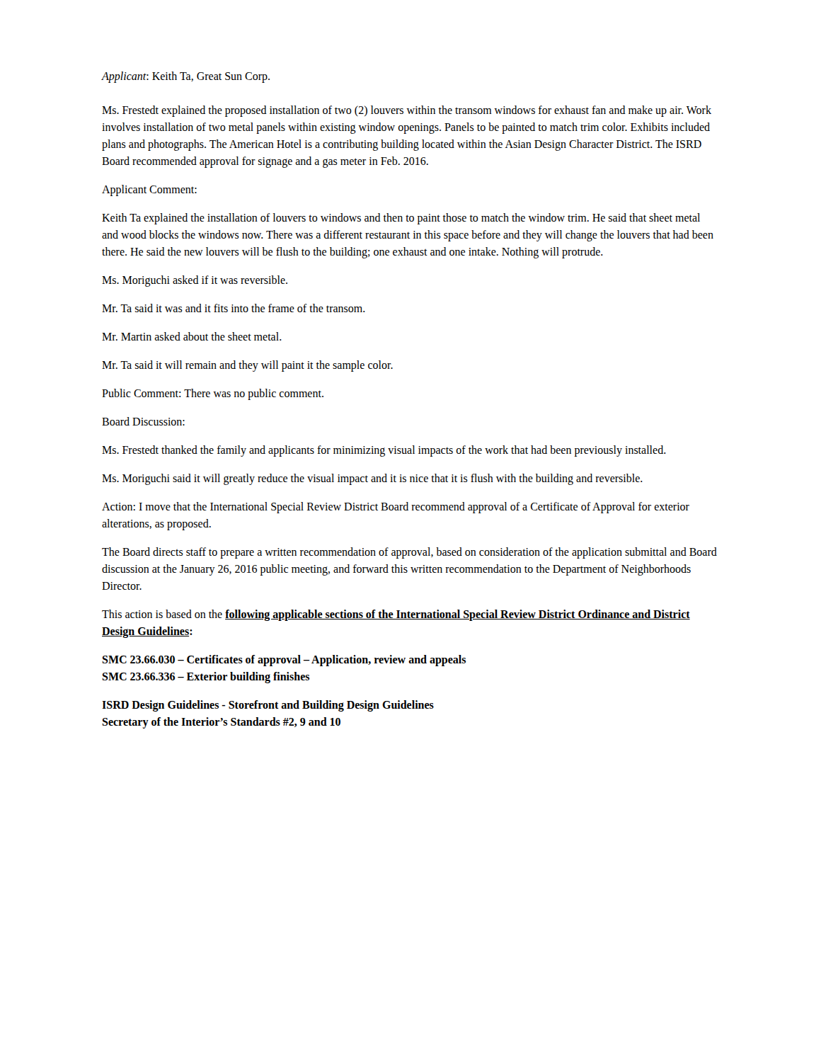Applicant: Keith Ta, Great Sun Corp.
Ms. Frestedt explained the proposed installation of two (2) louvers within the transom windows for exhaust fan and make up air. Work involves installation of two metal panels within existing window openings. Panels to be painted to match trim color. Exhibits included plans and photographs. The American Hotel is a contributing building located within the Asian Design Character District. The ISRD Board recommended approval for signage and a gas meter in Feb. 2016.
Applicant Comment:
Keith Ta explained the installation of louvers to windows and then to paint those to match the window trim. He said that sheet metal and wood blocks the windows now. There was a different restaurant in this space before and they will change the louvers that had been there. He said the new louvers will be flush to the building; one exhaust and one intake. Nothing will protrude.
Ms. Moriguchi asked if it was reversible.
Mr. Ta said it was and it fits into the frame of the transom.
Mr. Martin asked about the sheet metal.
Mr. Ta said it will remain and they will paint it the sample color.
Public Comment: There was no public comment.
Board Discussion:
Ms. Frestedt thanked the family and applicants for minimizing visual impacts of the work that had been previously installed.
Ms. Moriguchi said it will greatly reduce the visual impact and it is nice that it is flush with the building and reversible.
Action: I move that the International Special Review District Board recommend approval of a Certificate of Approval for exterior alterations, as proposed.
The Board directs staff to prepare a written recommendation of approval, based on consideration of the application submittal and Board discussion at the January 26, 2016 public meeting, and forward this written recommendation to the Department of Neighborhoods Director.
This action is based on the following applicable sections of the International Special Review District Ordinance and District Design Guidelines:
SMC 23.66.030 – Certificates of approval – Application, review and appeals
SMC 23.66.336 – Exterior building finishes
ISRD Design Guidelines - Storefront and Building Design Guidelines
Secretary of the Interior’s Standards #2, 9 and 10